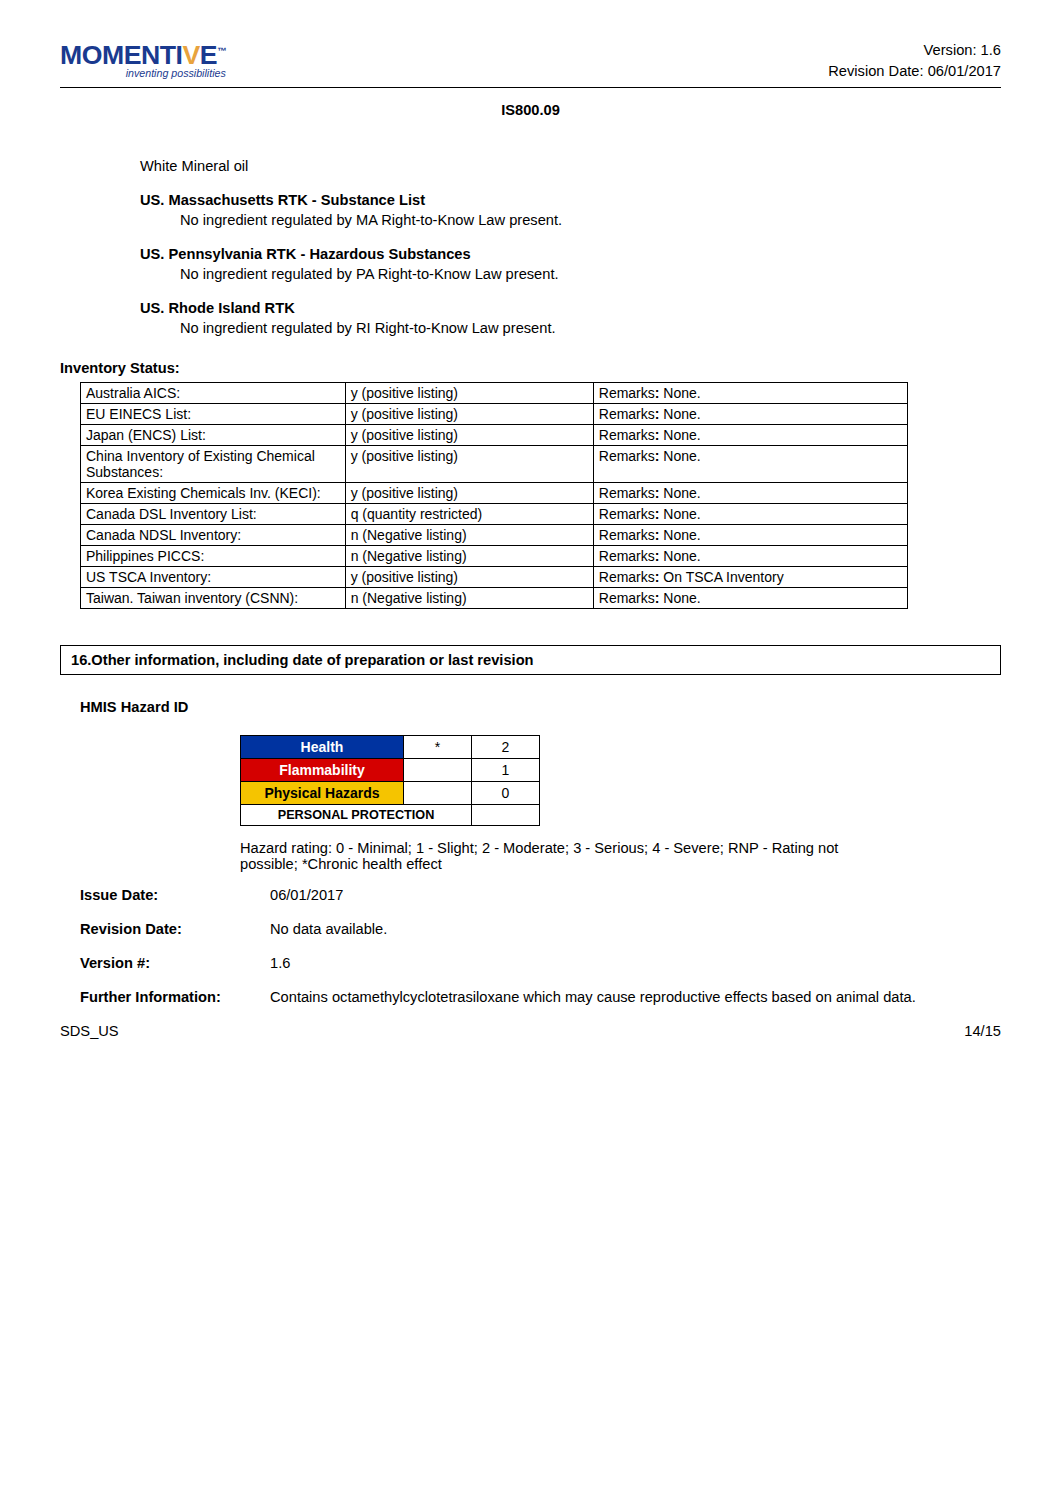MOMENTIVE™
inventing possibilities
Version: 1.6
Revision Date: 06/01/2017
IS800.09
White Mineral oil
US. Massachusetts RTK - Substance List
No ingredient regulated by MA Right-to-Know Law present.
US. Pennsylvania RTK - Hazardous Substances
No ingredient regulated by PA Right-to-Know Law present.
US. Rhode Island RTK
No ingredient regulated by RI Right-to-Know Law present.
Inventory Status:
| Australia AICS: | y (positive listing) | Remarks : None. |
| EU EINECS List: | y (positive listing) | Remarks : None. |
| Japan (ENCS) List: | y (positive listing) | Remarks : None. |
| China Inventory of Existing Chemical Substances: | y (positive listing) | Remarks : None. |
| Korea Existing Chemicals Inv. (KECI): | y (positive listing) | Remarks : None. |
| Canada DSL Inventory List: | q (quantity restricted) | Remarks : None. |
| Canada NDSL Inventory: | n (Negative listing) | Remarks : None. |
| Philippines PICCS: | n (Negative listing) | Remarks : None. |
| US TSCA Inventory: | y (positive listing) | Remarks : On TSCA Inventory |
| Taiwan. Taiwan inventory (CSNN): | n (Negative listing) | Remarks : None. |
16.Other information, including date of preparation or last revision
HMIS Hazard ID
| Health | * | 2 |
| Flammability | | 1 |
| Physical Hazards | | 0 |
| PERSONAL PROTECTION | |
Hazard rating: 0 - Minimal; 1 - Slight; 2 - Moderate; 3 - Serious; 4 - Severe; RNP - Rating not possible; *Chronic health effect
Issue Date:
06/01/2017
Revision Date:
No data available.
Version #:
1.6
Further Information:
Contains octamethylcyclotetrasiloxane which may cause reproductive effects based on animal data.
SDS_US 14/15